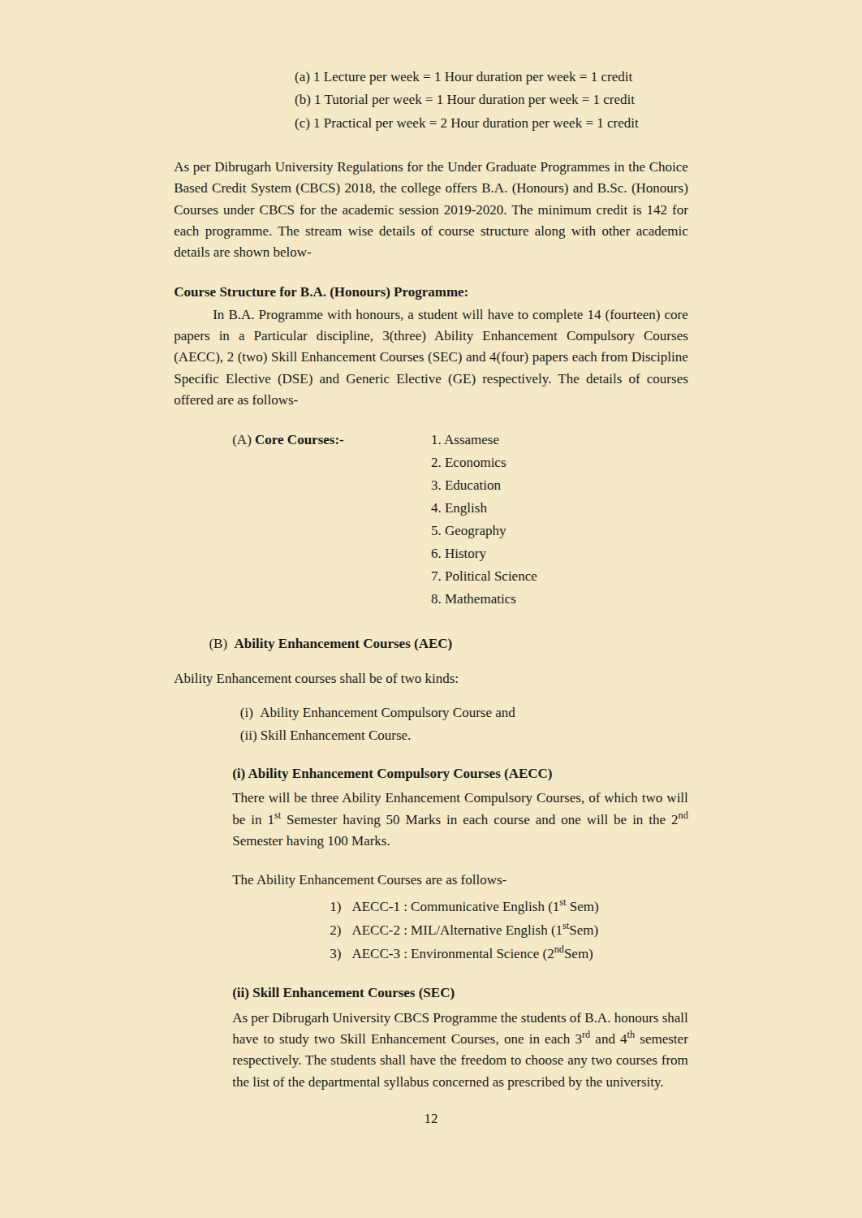(a) 1 Lecture per week = 1 Hour duration per week = 1 credit
(b) 1 Tutorial per week = 1 Hour duration per week = 1 credit
(c) 1 Practical per week = 2 Hour duration per week = 1 credit
As per Dibrugarh University Regulations for the Under Graduate Programmes in the Choice Based Credit System (CBCS) 2018, the college offers B.A. (Honours) and B.Sc. (Honours) Courses under CBCS for the academic session 2019-2020. The minimum credit is 142 for each programme. The stream wise details of course structure along with other academic details are shown below-
Course Structure for B.A. (Honours) Programme:
In B.A. Programme with honours, a student will have to complete 14 (fourteen) core papers in a Particular discipline, 3(three) Ability Enhancement Compulsory Courses (AECC), 2 (two) Skill Enhancement Courses (SEC) and 4(four) papers each from Discipline Specific Elective (DSE) and Generic Elective (GE) respectively. The details of courses offered are as follows-
(A) Core Courses:-
1. Assamese
2. Economics
3. Education
4. English
5. Geography
6. History
7. Political Science
8. Mathematics
(B) Ability Enhancement Courses (AEC)
Ability Enhancement courses shall be of two kinds:
(i) Ability Enhancement Compulsory Course and
(ii) Skill Enhancement Course.
(i) Ability Enhancement Compulsory Courses (AECC)
There will be three Ability Enhancement Compulsory Courses, of which two will be in 1st Semester having 50 Marks in each course and one will be in the 2nd Semester having 100 Marks.
The Ability Enhancement Courses are as follows-
1) AECC-1 : Communicative English (1st Sem)
2) AECC-2 : MIL/Alternative English (1stSem)
3) AECC-3 : Environmental Science (2ndSem)
(ii) Skill Enhancement Courses (SEC)
As per Dibrugarh University CBCS Programme the students of B.A. honours shall have to study two Skill Enhancement Courses, one in each 3rd and 4th semester respectively. The students shall have the freedom to choose any two courses from the list of the departmental syllabus concerned as prescribed by the university.
12